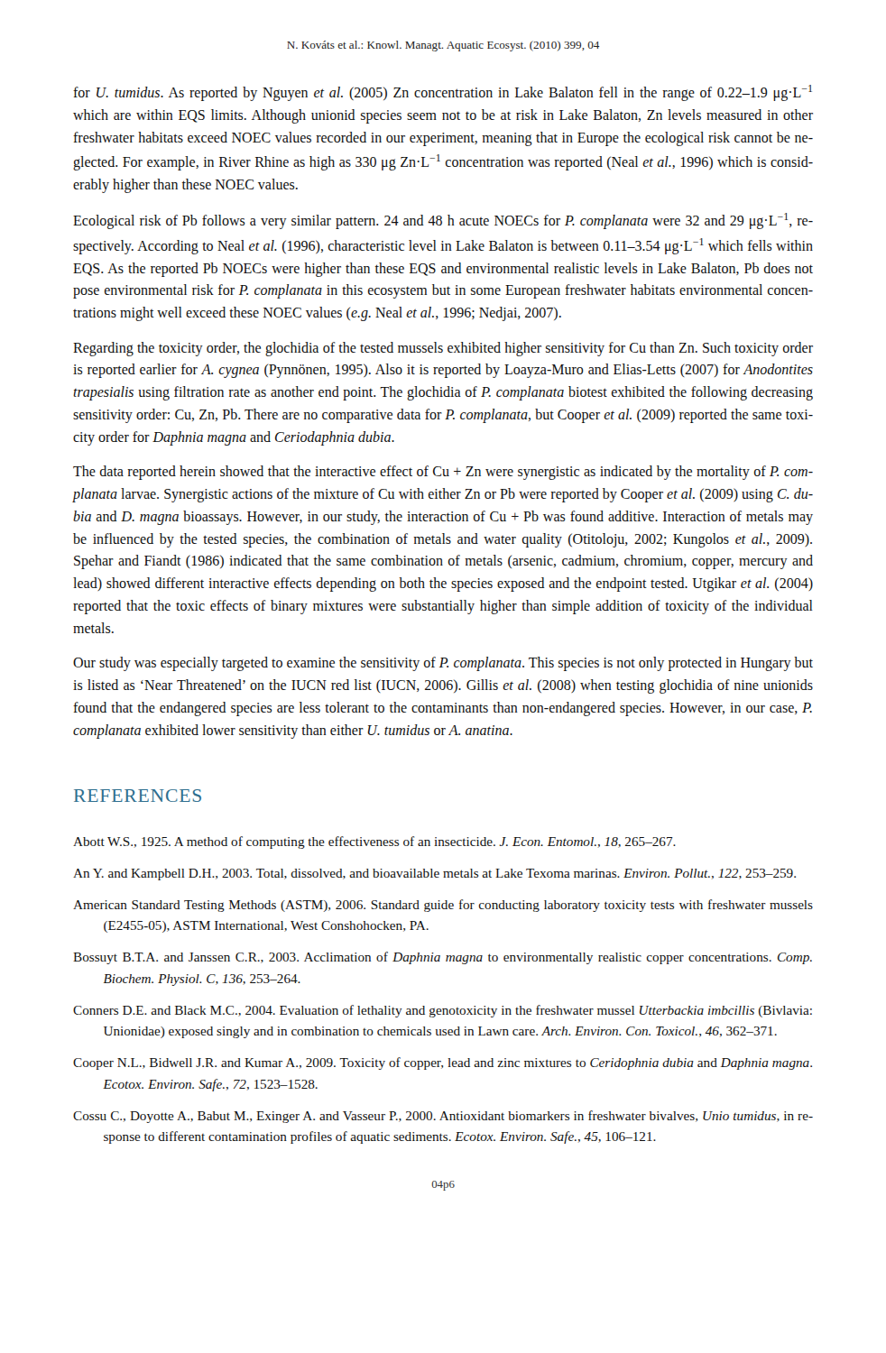N. Kováts et al.: Knowl. Managt. Aquatic Ecosyst. (2010) 399, 04
for U. tumidus. As reported by Nguyen et al. (2005) Zn concentration in Lake Balaton fell in the range of 0.22–1.9 μg·L−1 which are within EQS limits. Although unionid species seem not to be at risk in Lake Balaton, Zn levels measured in other freshwater habitats exceed NOEC values recorded in our experiment, meaning that in Europe the ecological risk cannot be neglected. For example, in River Rhine as high as 330 μg Zn·L−1 concentration was reported (Neal et al., 1996) which is considerably higher than these NOEC values.
Ecological risk of Pb follows a very similar pattern. 24 and 48 h acute NOECs for P. complanata were 32 and 29 μg·L−1, respectively. According to Neal et al. (1996), characteristic level in Lake Balaton is between 0.11–3.54 μg·L−1 which fells within EQS. As the reported Pb NOECs were higher than these EQS and environmental realistic levels in Lake Balaton, Pb does not pose environmental risk for P. complanata in this ecosystem but in some European freshwater habitats environmental concentrations might well exceed these NOEC values (e.g. Neal et al., 1996; Nedjai, 2007).
Regarding the toxicity order, the glochidia of the tested mussels exhibited higher sensitivity for Cu than Zn. Such toxicity order is reported earlier for A. cygnea (Pynnönen, 1995). Also it is reported by Loayza-Muro and Elias-Letts (2007) for Anodontites trapesialis using filtration rate as another end point. The glochidia of P. complanata biotest exhibited the following decreasing sensitivity order: Cu, Zn, Pb. There are no comparative data for P. complanata, but Cooper et al. (2009) reported the same toxicity order for Daphnia magna and Ceriodaphnia dubia.
The data reported herein showed that the interactive effect of Cu + Zn were synergistic as indicated by the mortality of P. complanata larvae. Synergistic actions of the mixture of Cu with either Zn or Pb were reported by Cooper et al. (2009) using C. dubia and D. magna bioassays. However, in our study, the interaction of Cu + Pb was found additive. Interaction of metals may be influenced by the tested species, the combination of metals and water quality (Otitoloju, 2002; Kungolos et al., 2009). Spehar and Fiandt (1986) indicated that the same combination of metals (arsenic, cadmium, chromium, copper, mercury and lead) showed different interactive effects depending on both the species exposed and the endpoint tested. Utgikar et al. (2004) reported that the toxic effects of binary mixtures were substantially higher than simple addition of toxicity of the individual metals.
Our study was especially targeted to examine the sensitivity of P. complanata. This species is not only protected in Hungary but is listed as ‘Near Threatened’ on the IUCN red list (IUCN, 2006). Gillis et al. (2008) when testing glochidia of nine unionids found that the endangered species are less tolerant to the contaminants than non-endangered species. However, in our case, P. complanata exhibited lower sensitivity than either U. tumidus or A. anatina.
REFERENCES
Abott W.S., 1925. A method of computing the effectiveness of an insecticide. J. Econ. Entomol., 18, 265–267.
An Y. and Kampbell D.H., 2003. Total, dissolved, and bioavailable metals at Lake Texoma marinas. Environ. Pollut., 122, 253–259.
American Standard Testing Methods (ASTM), 2006. Standard guide for conducting laboratory toxicity tests with freshwater mussels (E2455-05), ASTM International, West Conshohocken, PA.
Bossuyt B.T.A. and Janssen C.R., 2003. Acclimation of Daphnia magna to environmentally realistic copper concentrations. Comp. Biochem. Physiol. C, 136, 253–264.
Conners D.E. and Black M.C., 2004. Evaluation of lethality and genotoxicity in the freshwater mussel Utterbackia imbcillis (Bivlavia: Unionidae) exposed singly and in combination to chemicals used in Lawn care. Arch. Environ. Con. Toxicol., 46, 362–371.
Cooper N.L., Bidwell J.R. and Kumar A., 2009. Toxicity of copper, lead and zinc mixtures to Ceridophnia dubia and Daphnia magna. Ecotox. Environ. Safe., 72, 1523–1528.
Cossu C., Doyotte A., Babut M., Exinger A. and Vasseur P., 2000. Antioxidant biomarkers in freshwater bivalves, Unio tumidus, in response to different contamination profiles of aquatic sediments. Ecotox. Environ. Safe., 45, 106–121.
04p6